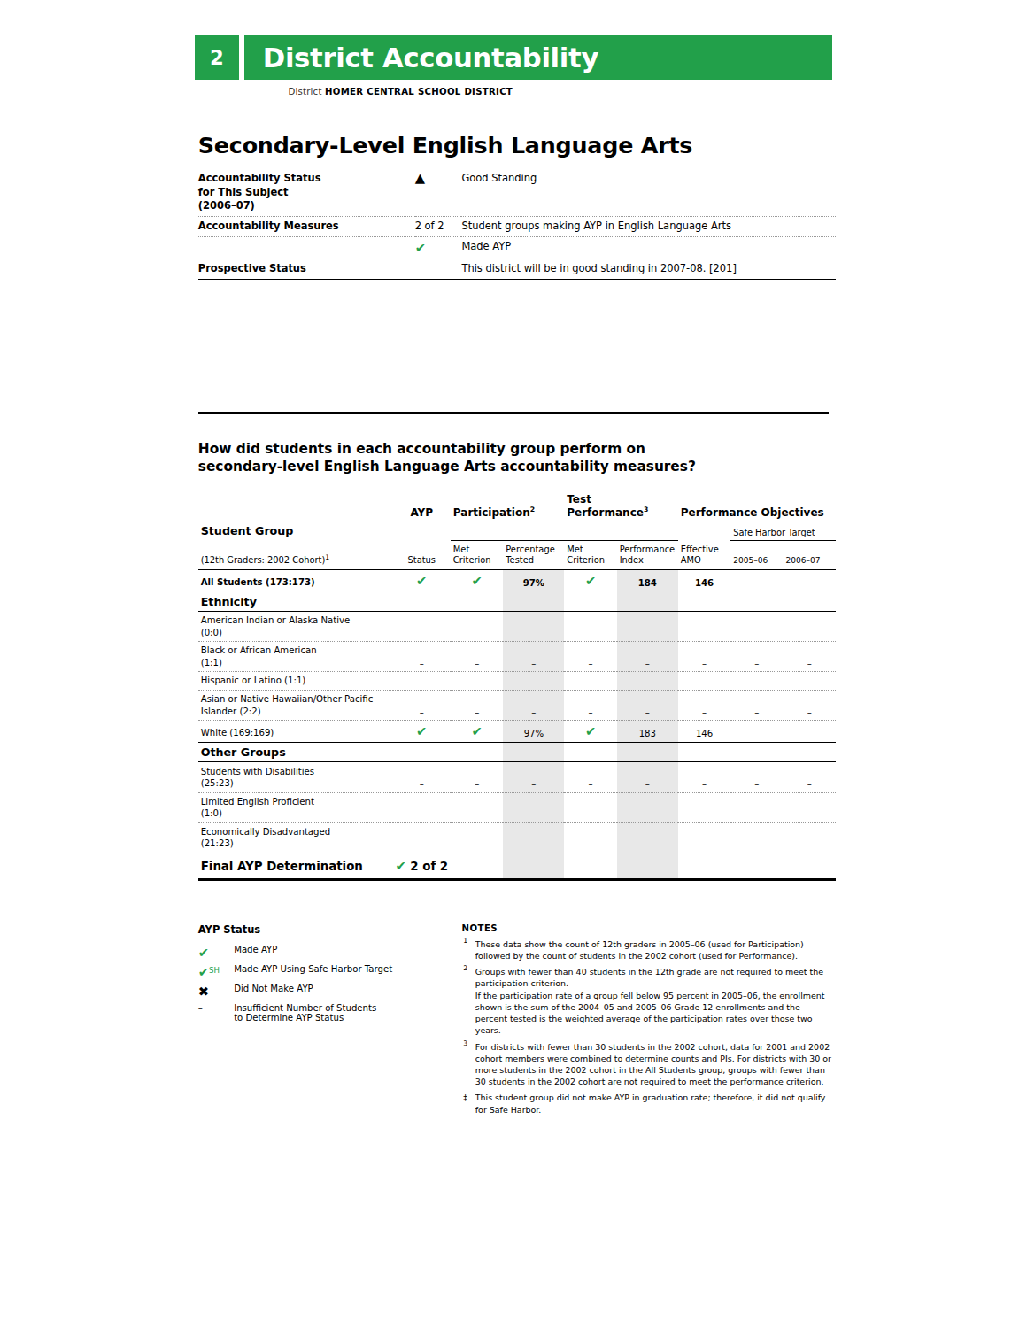2
District Accountability
District HOMER CENTRAL SCHOOL DISTRICT
Secondary-Level English Language Arts
| Accountability Status for This Subject (2006–07) | ▲ | Good Standing |
| Accountability Measures | 2 of 2 | Student groups making AYP in English Language Arts |
| | ✔ | Made AYP |
| Prospective Status | | This district will be in good standing in 2007-08. [201] |
How did students in each accountability group perform on
secondary-level English Language Arts accountability measures?
| | AYP | Participation 2 | Test Performance 3 | Performance Objectives |
| Student Group | | | | | Safe Harbor Target |
| (12th Graders: 2002 Cohort) 1 | Status | Met Criterion | Percentage Tested | Met Criterion | Performance Index | Effective AMO | 2005–06 | 2006–07 |
| All Students (173:173) | ✔ | ✔ | 97% | ✔ | 184 | 146 | | |
| Ethnicity | | | | | | | | |
| American Indian or Alaska Native (0:0) | | | | | | | | |
| Black or African American (1:1) | – | – | – | – | – | – | – | – |
| Hispanic or Latino (1:1) | – | – | – | – | – | – | – | – |
| Asian or Native Hawaiian/Other Pacific Islander (2:2) | – | – | – | – | – | – | – | – |
| White (169:169) | ✔ | ✔ | 97% | ✔ | 183 | 146 | | |
| Other Groups | | | | | | | | |
| Students with Disabilities (25:23) | – | – | – | – | – | – | – | – |
| Limited English Proficient (1:0) | – | – | – | – | – | – | – | – |
| Economically Disadvantaged (21:23) | – | – | – | – | – | – | – | – |
| Final AYP Determination | ✔ 2 of 2 | | | | | | | |
AYP Status
| ✔ | Made AYP |
| ✔ SH | Made AYP Using Safe Harbor Target |
| ✖ | Did Not Make AYP |
| – | Insufficient Number of Students to Determine AYP Status |
NOTES
These data show the count of 12th graders in 2005–06 (used for Participation) followed by the count of students in the 2002 cohort (used for Performance).
Groups with fewer than 40 students in the 12th grade are not required to meet the participation criterion.
If the participation rate of a group fell below 95 percent in 2005–06, the enrollment shown is the sum of the 2004–05 and 2005–06 Grade 12 enrollments and the percent tested is the weighted average of the participation rates over those two years.
For districts with fewer than 30 students in the 2002 cohort, data for 2001 and 2002 cohort members were combined to determine counts and PIs. For districts with 30 or more students in the 2002 cohort in the All Students group, groups with fewer than 30 students in the 2002 cohort are not required to meet the performance criterion.
This student group did not make AYP in graduation rate; therefore, it did not qualify for Safe Harbor.